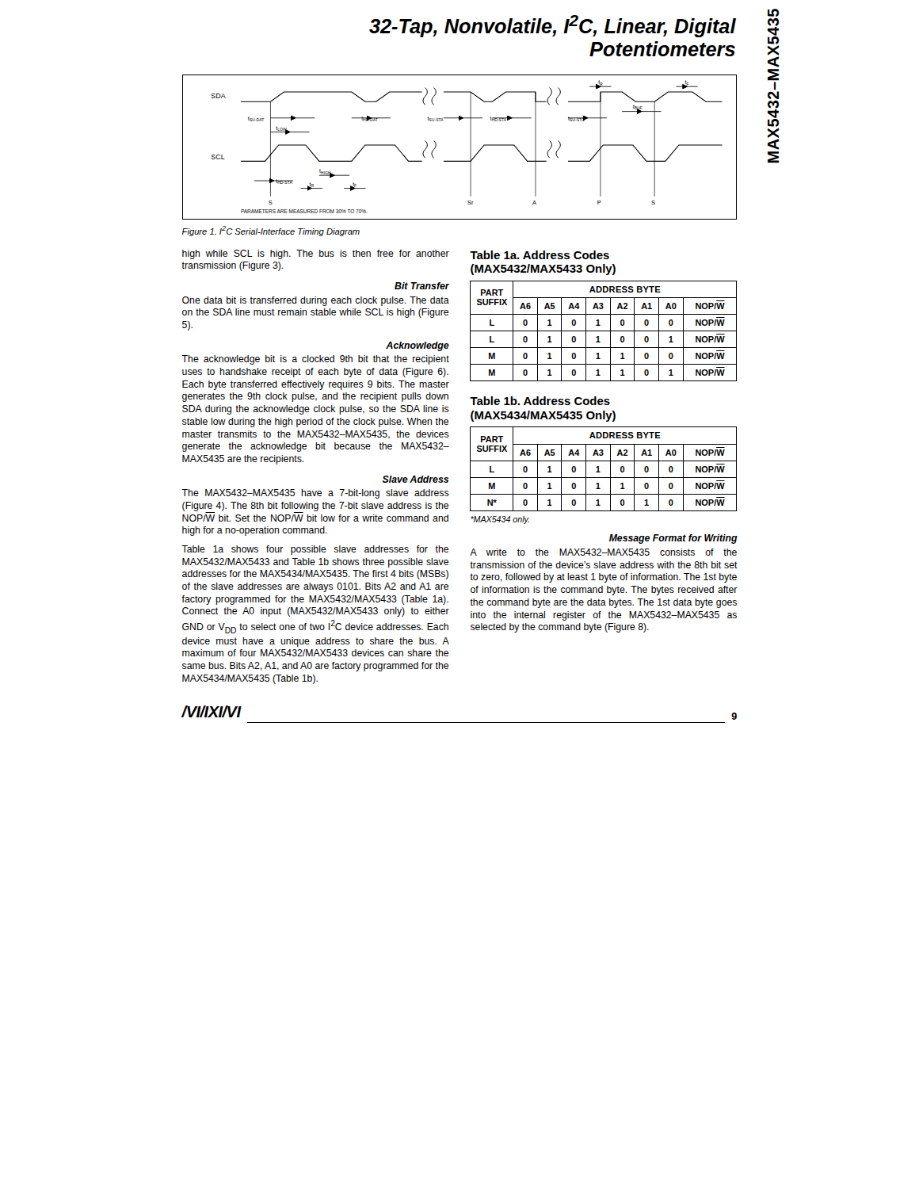MAX5432–MAX5435
32-Tap, Nonvolatile, I2C, Linear, Digital Potentiometers
SDA SCL tSU-DAT tLOW tHD-DAT tHD-STA tHIGH tR tF tSU-STA tHD-STA tSU-STO tBUF tR tF S Sr A P S PARAMETERS ARE MEASURED FROM 30% TO 70%.
Figure 1. I2C Serial-Interface Timing Diagram
high while SCL is high. The bus is then free for another transmission (Figure 3).
Bit Transfer
One data bit is transferred during each clock pulse. The data on the SDA line must remain stable while SCL is high (Figure 5).
Acknowledge
The acknowledge bit is a clocked 9th bit that the recipient uses to handshake receipt of each byte of data (Figure 6). Each byte transferred effectively requires 9 bits. The master generates the 9th clock pulse, and the recipient pulls down SDA during the acknowledge clock pulse, so the SDA line is stable low during the high period of the clock pulse. When the master transmits to the MAX5432–MAX5435, the devices generate the acknowledge bit because the MAX5432–MAX5435 are the recipients.
Slave Address
The MAX5432–MAX5435 have a 7-bit-long slave address (Figure 4). The 8th bit following the 7-bit slave address is the NOP/W bit. Set the NOP/W bit low for a write command and high for a no-operation command.
Table 1a shows four possible slave addresses for the MAX5432/MAX5433 and Table 1b shows three possible slave addresses for the MAX5434/MAX5435. The first 4 bits (MSBs) of the slave addresses are always 0101. Bits A2 and A1 are factory programmed for the MAX5432/MAX5433 (Table 1a). Connect the A0 input (MAX5432/MAX5433 only) to either GND or VDD to select one of two I2C device addresses. Each device must have a unique address to share the bus. A maximum of four MAX5432/MAX5433 devices can share the same bus. Bits A2, A1, and A0 are factory programmed for the MAX5434/MAX5435 (Table 1b).
Table 1a. Address Codes
(MAX5432/MAX5433 Only)
| PART SUFFIX | ADDRESS BYTE |
| --- | --- |
| A6 | A5 | A4 | A3 | A2 | A1 | A0 | NOP/ W |
| L | 0 | 1 | 0 | 1 | 0 | 0 | 0 | NOP/ W |
| L | 0 | 1 | 0 | 1 | 0 | 0 | 1 | NOP/ W |
| M | 0 | 1 | 0 | 1 | 1 | 0 | 0 | NOP/ W |
| M | 0 | 1 | 0 | 1 | 1 | 0 | 1 | NOP/ W |
Table 1b. Address Codes
(MAX5434/MAX5435 Only)
| PART SUFFIX | ADDRESS BYTE |
| --- | --- |
| A6 | A5 | A4 | A3 | A2 | A1 | A0 | NOP/ W |
| L | 0 | 1 | 0 | 1 | 0 | 0 | 0 | NOP/ W |
| M | 0 | 1 | 0 | 1 | 1 | 0 | 0 | NOP/ W |
| N* | 0 | 1 | 0 | 1 | 0 | 1 | 0 | NOP/ W |
*MAX5434 only.
Message Format for Writing
A write to the MAX5432–MAX5435 consists of the transmission of the device’s slave address with the 8th bit set to zero, followed by at least 1 byte of information. The 1st byte of information is the command byte. The bytes received after the command byte are the data bytes. The 1st data byte goes into the internal register of the MAX5432–MAX5435 as selected by the command byte (Figure 8).
/VI/IXI/VI
9